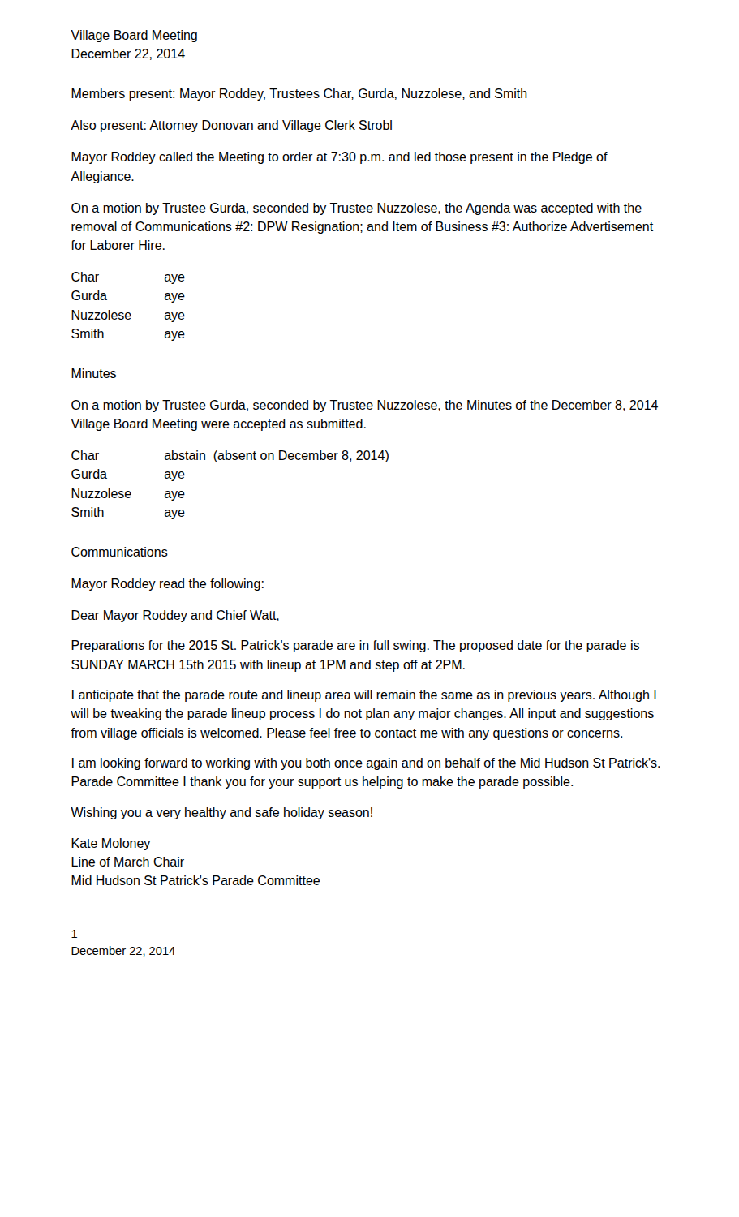Village Board Meeting
December 22, 2014
Members present: Mayor Roddey, Trustees Char, Gurda, Nuzzolese, and Smith
Also present: Attorney Donovan and Village Clerk Strobl
Mayor Roddey called the Meeting to order at 7:30 p.m. and led those present in the Pledge of Allegiance.
On a motion by Trustee Gurda, seconded by Trustee Nuzzolese, the Agenda was accepted with the removal of Communications #2: DPW Resignation; and Item of Business #3: Authorize Advertisement for Laborer Hire.
| Char | aye |
| Gurda | aye |
| Nuzzolese | aye |
| Smith | aye |
Minutes
On a motion by Trustee Gurda, seconded by Trustee Nuzzolese, the Minutes of the December 8, 2014 Village Board Meeting were accepted as submitted.
| Char | abstain (absent on December 8, 2014) |
| Gurda | aye |
| Nuzzolese | aye |
| Smith | aye |
Communications
Mayor Roddey read the following:
Dear Mayor Roddey and Chief Watt,
Preparations for the 2015 St. Patrick's parade are in full swing. The proposed date for the parade is SUNDAY MARCH 15th 2015 with lineup at 1PM and step off at 2PM.
I anticipate that the parade route and lineup area will remain the same as in previous years. Although I will be tweaking the parade lineup process I do not plan any major changes. All input and suggestions from village officials is welcomed. Please feel free to contact me with any questions or concerns.
I am looking forward to working with you both once again and on behalf of the Mid Hudson St Patrick's. Parade Committee I thank you for your support us helping to make the parade possible.
Wishing you a very healthy and safe holiday season!
Kate Moloney
Line of March Chair
Mid Hudson St Patrick's Parade Committee
1
December 22, 2014